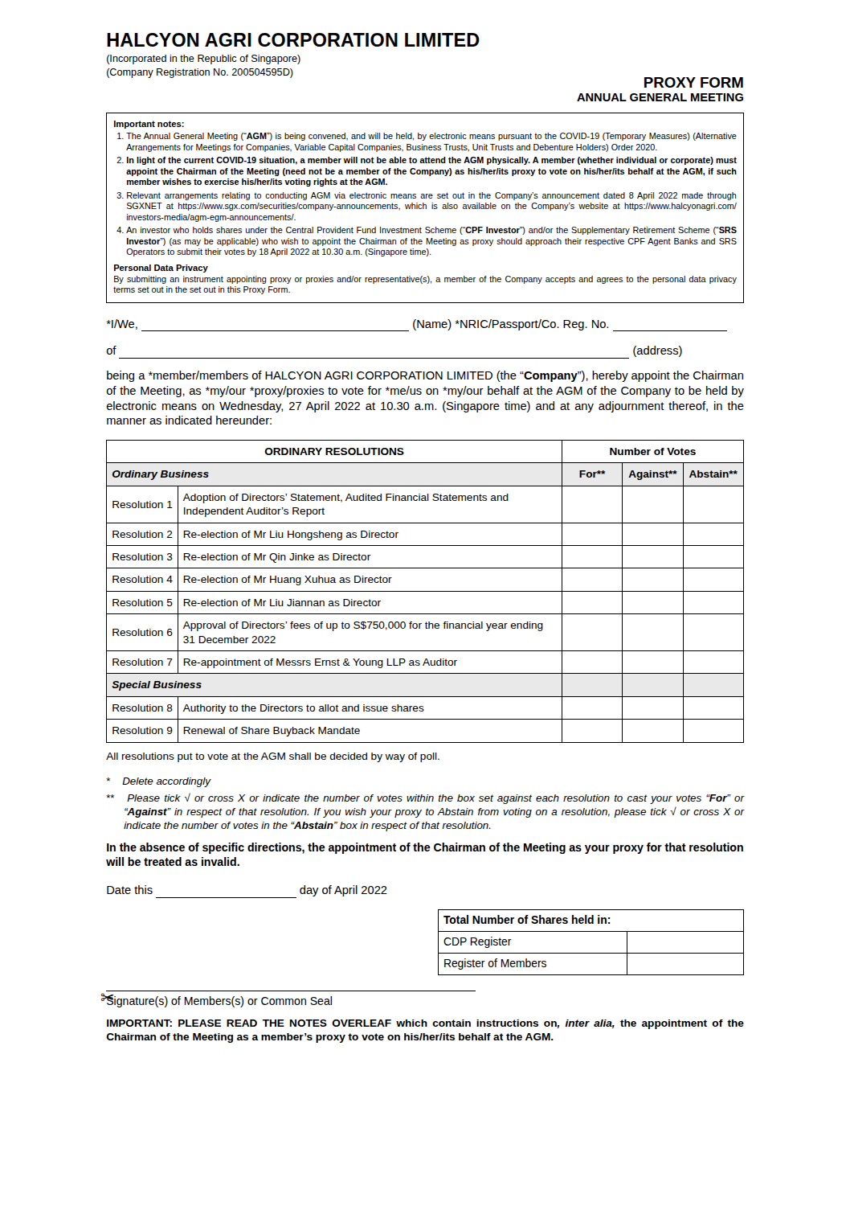HALCYON AGRI CORPORATION LIMITED
(Incorporated in the Republic of Singapore)
(Company Registration No. 200504595D)
PROXY FORM ANNUAL GENERAL MEETING
Important notes:
The Annual General Meeting (“AGM”) is being convened, and will be held, by electronic means pursuant to the COVID-19 (Temporary Measures) (Alternative Arrangements for Meetings for Companies, Variable Capital Companies, Business Trusts, Unit Trusts and Debenture Holders) Order 2020.
In light of the current COVID-19 situation, a member will not be able to attend the AGM physically. A member (whether individual or corporate) must appoint the Chairman of the Meeting (need not be a member of the Company) as his/her/its proxy to vote on his/her/its behalf at the AGM, if such member wishes to exercise his/her/its voting rights at the AGM.
Relevant arrangements relating to conducting AGM via electronic means are set out in the Company’s announcement dated 8 April 2022 made through SGXNET at https://www.sgx.com/securities/company-announcements, which is also available on the Company’s website at https://www.halcyonagri.com/ investors-media/agm-egm-announcements/.
An investor who holds shares under the Central Provident Fund Investment Scheme (“CPF Investor”) and/or the Supplementary Retirement Scheme (“SRS Investor”) (as may be applicable) who wish to appoint the Chairman of the Meeting as proxy should approach their respective CPF Agent Banks and SRS Operators to submit their votes by 18 April 2022 at 10.30 a.m. (Singapore time).
Personal Data Privacy
By submitting an instrument appointing proxy or proxies and/or representative(s), a member of the Company accepts and agrees to the personal data privacy terms set out in the set out in this Proxy Form.
*I/We, (Name) *NRIC/Passport/Co. Reg. No.
of (address)
being a *member/members of HALCYON AGRI CORPORATION LIMITED (the “Company”), hereby appoint the Chairman of the Meeting, as *my/our *proxy/proxies to vote for *me/us on *my/our behalf at the AGM of the Company to be held by electronic means on Wednesday, 27 April 2022 at 10.30 a.m. (Singapore time) and at any adjournment thereof, in the manner as indicated hereunder:
| ORDINARY RESOLUTIONS | Number of Votes |
| --- | --- |
| Ordinary Business | For** | Against** | Abstain** |
| Resolution 1 | Adoption of Directors’ Statement, Audited Financial Statements and Independent Auditor’s Report | | | |
| Resolution 2 | Re-election of Mr Liu Hongsheng as Director | | | |
| Resolution 3 | Re-election of Mr Qin Jinke as Director | | | |
| Resolution 4 | Re-election of Mr Huang Xuhua as Director | | | |
| Resolution 5 | Re-election of Mr Liu Jiannan as Director | | | |
| Resolution 6 | Approval of Directors’ fees of up to S$750,000 for the financial year ending 31 December 2022 | | | |
| Resolution 7 | Re-appointment of Messrs Ernst & Young LLP as Auditor | | | |
| Special Business | | | |
| Resolution 8 | Authority to the Directors to allot and issue shares | | | |
| Resolution 9 | Renewal of Share Buyback Mandate | | | |
All resolutions put to vote at the AGM shall be decided by way of poll.
* Delete accordingly
** Please tick √ or cross X or indicate the number of votes within the box set against each resolution to cast your votes “For” or “Against” in respect of that resolution. If you wish your proxy to Abstain from voting on a resolution, please tick √ or cross X or indicate the number of votes in the “Abstain” box in respect of that resolution.
In the absence of specific directions, the appointment of the Chairman of the Meeting as your proxy for that resolution will be treated as invalid.
Date this day of April 2022
| Total Number of Shares held in: |
| --- |
| CDP Register | |
| Register of Members | |
✂
Signature(s) of Members(s) or Common Seal
IMPORTANT: PLEASE READ THE NOTES OVERLEAF which contain instructions on, inter alia, the appointment of the Chairman of the Meeting as a member’s proxy to vote on his/her/its behalf at the AGM.